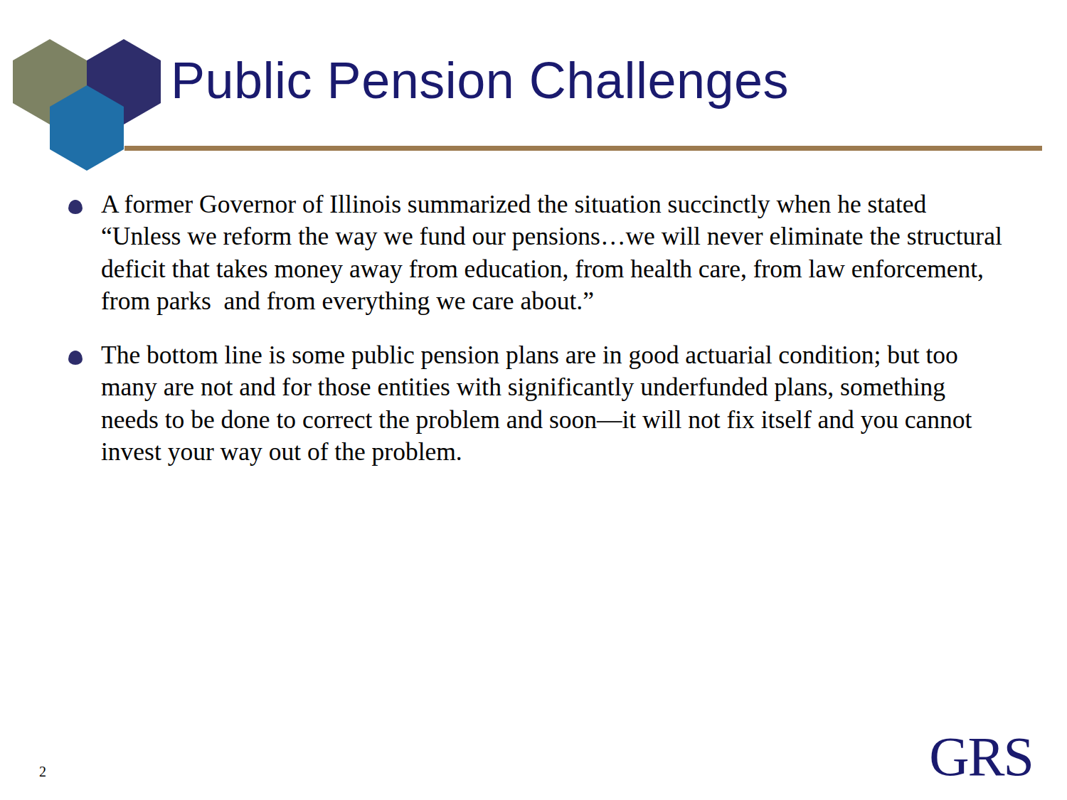Public Pension Challenges
A former Governor of Illinois summarized the situation succinctly when he stated “Unless we reform the way we fund our pensions…we will never eliminate the structural deficit that takes money away from education, from health care, from law enforcement, from parks and from everything we care about.”
The bottom line is some public pension plans are in good actuarial condition; but too many are not and for those entities with significantly underfunded plans, something needs to be done to correct the problem and soon—it will not fix itself and you cannot invest your way out of the problem.
2
GRS